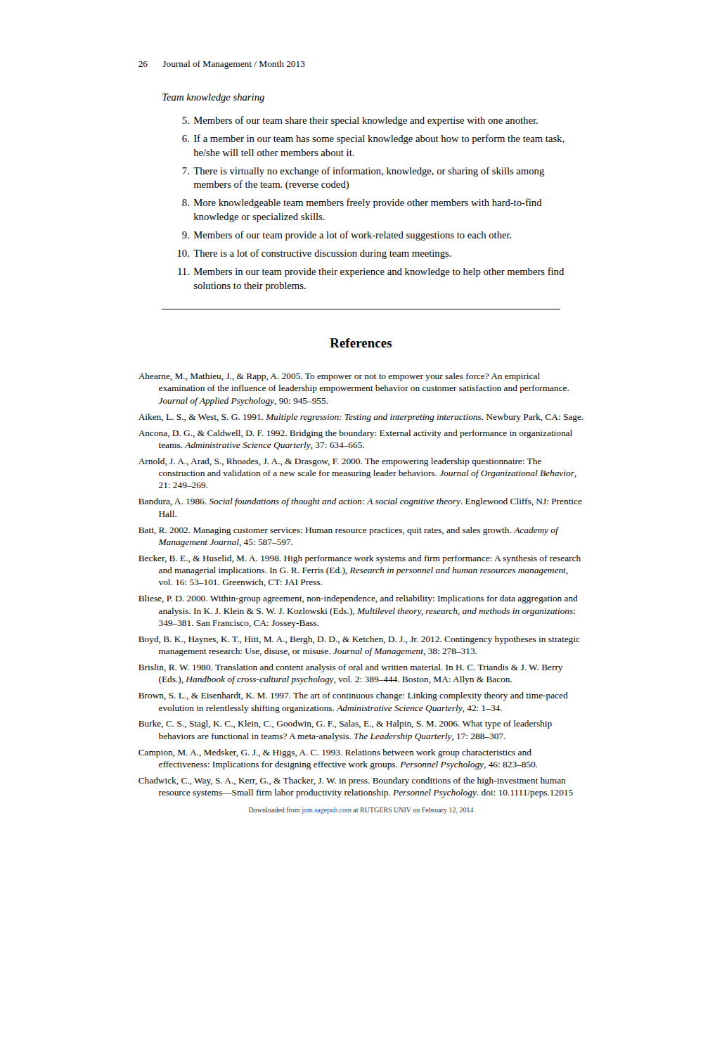26 Journal of Management / Month 2013
Team knowledge sharing
Members of our team share their special knowledge and expertise with one another.
If a member in our team has some special knowledge about how to perform the team task, he/she will tell other members about it.
There is virtually no exchange of information, knowledge, or sharing of skills among members of the team. (reverse coded)
More knowledgeable team members freely provide other members with hard-to-find knowledge or specialized skills.
Members of our team provide a lot of work-related suggestions to each other.
There is a lot of constructive discussion during team meetings.
Members in our team provide their experience and knowledge to help other members find solutions to their problems.
References
Ahearne, M., Mathieu, J., & Rapp, A. 2005. To empower or not to empower your sales force? An empirical examination of the influence of leadership empowerment behavior on customer satisfaction and performance. Journal of Applied Psychology, 90: 945–955.
Aiken, L. S., & West, S. G. 1991. Multiple regression: Testing and interpreting interactions. Newbury Park, CA: Sage.
Ancona, D. G., & Caldwell, D. F. 1992. Bridging the boundary: External activity and performance in organizational teams. Administrative Science Quarterly, 37: 634–665.
Arnold, J. A., Arad, S., Rhoades, J. A., & Drasgow, F. 2000. The empowering leadership questionnaire: The construction and validation of a new scale for measuring leader behaviors. Journal of Organizational Behavior, 21: 249–269.
Bandura, A. 1986. Social foundations of thought and action: A social cognitive theory. Englewood Cliffs, NJ: Prentice Hall.
Batt, R. 2002. Managing customer services: Human resource practices, quit rates, and sales growth. Academy of Management Journal, 45: 587–597.
Becker, B. E., & Huselid, M. A. 1998. High performance work systems and firm performance: A synthesis of research and managerial implications. In G. R. Ferris (Ed.), Research in personnel and human resources management, vol. 16: 53–101. Greenwich, CT: JAI Press.
Bliese, P. D. 2000. Within-group agreement, non-independence, and reliability: Implications for data aggregation and analysis. In K. J. Klein & S. W. J. Kozlowski (Eds.), Multilevel theory, research, and methods in organizations: 349–381. San Francisco, CA: Jossey-Bass.
Boyd, B. K., Haynes, K. T., Hitt, M. A., Bergh, D. D., & Ketchen, D. J., Jr. 2012. Contingency hypotheses in strategic management research: Use, disuse, or misuse. Journal of Management, 38: 278–313.
Brislin, R. W. 1980. Translation and content analysis of oral and written material. In H. C. Triandis & J. W. Berry (Eds.), Handbook of cross-cultural psychology, vol. 2: 389–444. Boston, MA: Allyn & Bacon.
Brown, S. L., & Eisenhardt, K. M. 1997. The art of continuous change: Linking complexity theory and time-paced evolution in relentlessly shifting organizations. Administrative Science Quarterly, 42: 1–34.
Burke, C. S., Stagl, K. C., Klein, C., Goodwin, G. F., Salas, E., & Halpin, S. M. 2006. What type of leadership behaviors are functional in teams? A meta-analysis. The Leadership Quarterly, 17: 288–307.
Campion, M. A., Medsker, G. J., & Higgs, A. C. 1993. Relations between work group characteristics and effectiveness: Implications for designing effective work groups. Personnel Psychology, 46: 823–850.
Chadwick, C., Way, S. A., Kerr, G., & Thacker, J. W. in press. Boundary conditions of the high-investment human resource systems—Small firm labor productivity relationship. Personnel Psychology. doi: 10.1111/peps.12015
Downloaded from jom.sagepub.com at RUTGERS UNIV on February 12, 2014